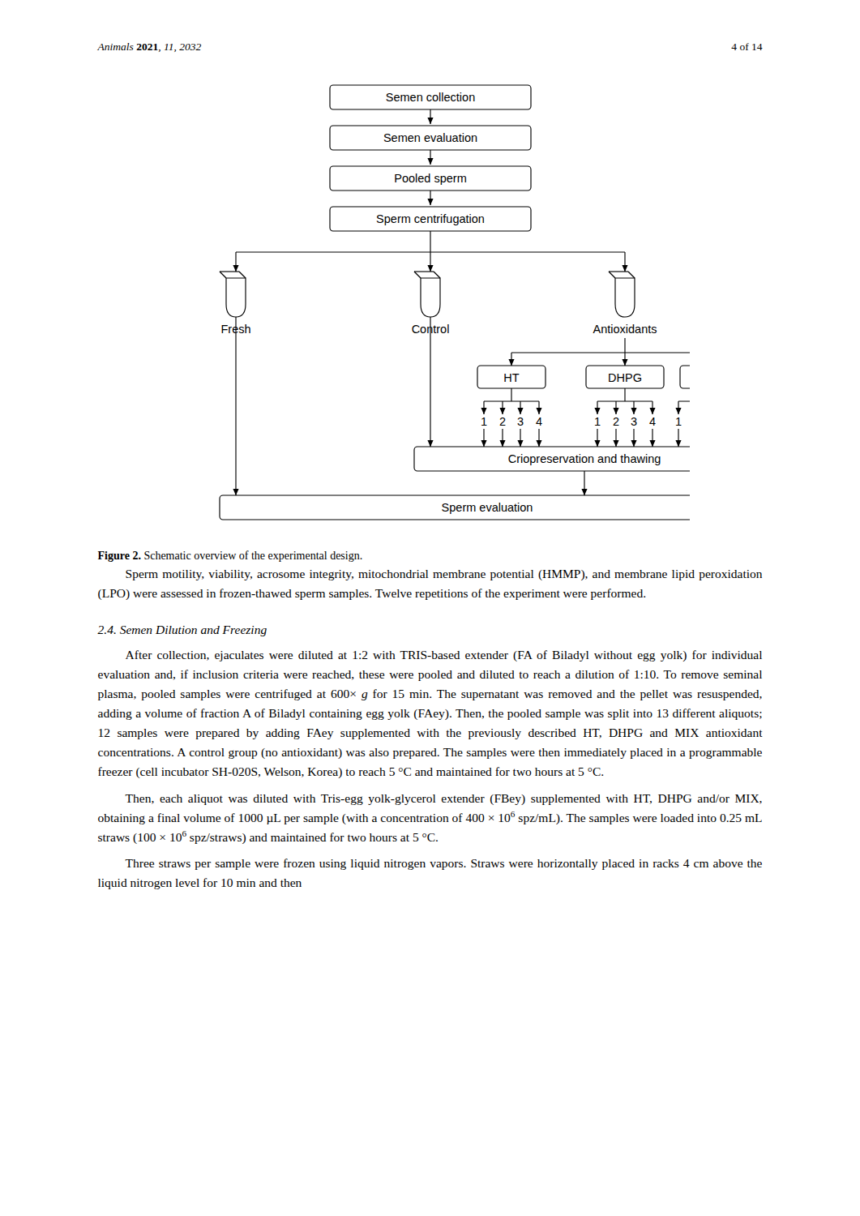Animals 2021, 11, 2032
4 of 14
Semen collection Semen evaluation Pooled sperm Sperm centrifugation Fresh Control Antioxidants HT DHPG MIX 1234 1234 1234 Criopreservation and thawing Sperm evaluation
Figure 2. Schematic overview of the experimental design.
Sperm motility, viability, acrosome integrity, mitochondrial membrane potential (HMMP), and membrane lipid peroxidation (LPO) were assessed in frozen-thawed sperm samples. Twelve repetitions of the experiment were performed.
2.4. Semen Dilution and Freezing
After collection, ejaculates were diluted at 1:2 with TRIS-based extender (FA of Biladyl without egg yolk) for individual evaluation and, if inclusion criteria were reached, these were pooled and diluted to reach a dilution of 1:10. To remove seminal plasma, pooled samples were centrifuged at 600× g for 15 min. The supernatant was removed and the pellet was resuspended, adding a volume of fraction A of Biladyl containing egg yolk (FAey). Then, the pooled sample was split into 13 different aliquots; 12 samples were prepared by adding FAey supplemented with the previously described HT, DHPG and MIX antioxidant concentrations. A control group (no antioxidant) was also prepared. The samples were then immediately placed in a programmable freezer (cell incubator SH-020S, Welson, Korea) to reach 5 °C and maintained for two hours at 5 °C.
Then, each aliquot was diluted with Tris-egg yolk-glycerol extender (FBey) supplemented with HT, DHPG and/or MIX, obtaining a final volume of 1000 µL per sample (with a concentration of 400 × 106 spz/mL). The samples were loaded into 0.25 mL straws (100 × 106 spz/straws) and maintained for two hours at 5 °C.
Three straws per sample were frozen using liquid nitrogen vapors. Straws were horizontally placed in racks 4 cm above the liquid nitrogen level for 10 min and then